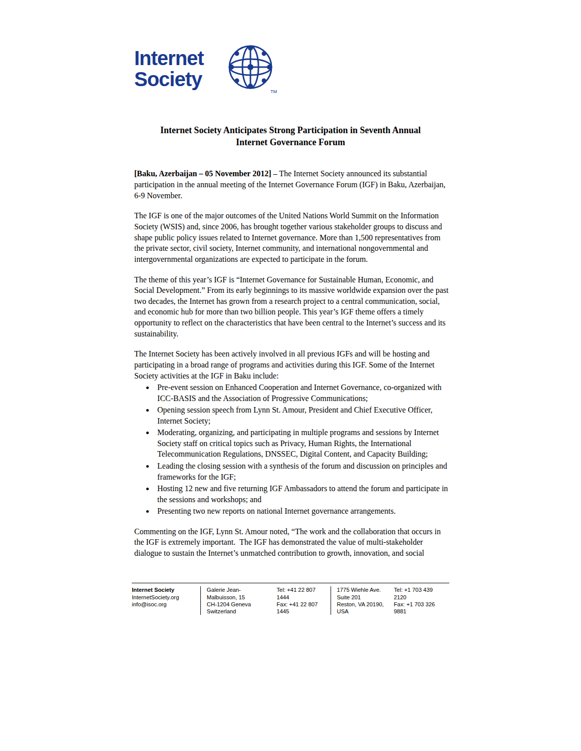Internet Society TM
Internet Society Anticipates Strong Participation in Seventh Annual Internet Governance Forum
[Baku, Azerbaijan – 05 November 2012] – The Internet Society announced its substantial participation in the annual meeting of the Internet Governance Forum (IGF) in Baku, Azerbaijan, 6-9 November.
The IGF is one of the major outcomes of the United Nations World Summit on the Information Society (WSIS) and, since 2006, has brought together various stakeholder groups to discuss and shape public policy issues related to Internet governance. More than 1,500 representatives from the private sector, civil society, Internet community, and international nongovernmental and intergovernmental organizations are expected to participate in the forum.
The theme of this year’s IGF is “Internet Governance for Sustainable Human, Economic, and Social Development.” From its early beginnings to its massive worldwide expansion over the past two decades, the Internet has grown from a research project to a central communication, social, and economic hub for more than two billion people. This year’s IGF theme offers a timely opportunity to reflect on the characteristics that have been central to the Internet’s success and its sustainability.
The Internet Society has been actively involved in all previous IGFs and will be hosting and participating in a broad range of programs and activities during this IGF. Some of the Internet Society activities at the IGF in Baku include:
Pre-event session on Enhanced Cooperation and Internet Governance, co-organized with ICC-BASIS and the Association of Progressive Communications;
Opening session speech from Lynn St. Amour, President and Chief Executive Officer, Internet Society;
Moderating, organizing, and participating in multiple programs and sessions by Internet Society staff on critical topics such as Privacy, Human Rights, the International Telecommunication Regulations, DNSSEC, Digital Content, and Capacity Building;
Leading the closing session with a synthesis of the forum and discussion on principles and frameworks for the IGF;
Hosting 12 new and five returning IGF Ambassadors to attend the forum and participate in the sessions and workshops; and
Presenting two new reports on national Internet governance arrangements.
Commenting on the IGF, Lynn St. Amour noted, “The work and the collaboration that occurs in the IGF is extremely important. The IGF has demonstrated the value of multi-stakeholder dialogue to sustain the Internet’s unmatched contribution to growth, innovation, and social
| Internet Society InternetSociety.org info@isoc.org | Galerie Jean-Malbuisson, 15 CH-1204 Geneva Switzerland | Tel: +41 22 807 1444 Fax: +41 22 807 1445 | 1775 Wiehle Ave. Suite 201 Reston, VA 20190, USA | Tel: +1 703 439 2120 Fax: +1 703 326 9881 |